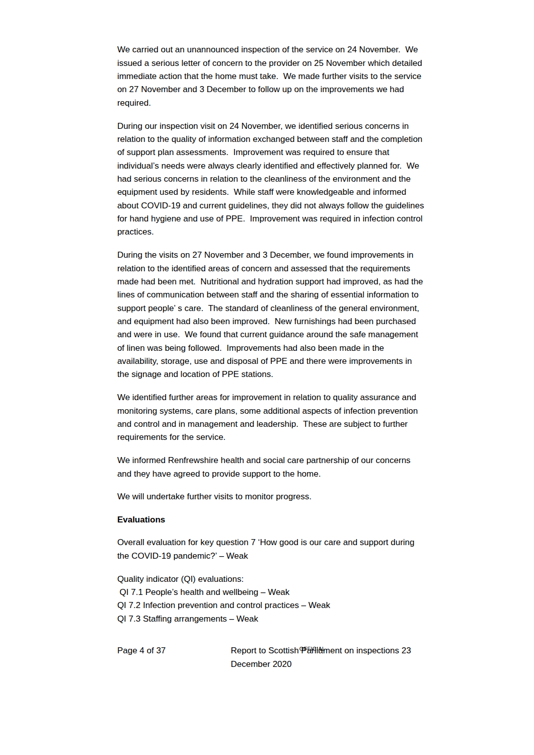We carried out an unannounced inspection of the service on 24 November. We issued a serious letter of concern to the provider on 25 November which detailed immediate action that the home must take. We made further visits to the service on 27 November and 3 December to follow up on the improvements we had required.
During our inspection visit on 24 November, we identified serious concerns in relation to the quality of information exchanged between staff and the completion of support plan assessments. Improvement was required to ensure that individual’s needs were always clearly identified and effectively planned for. We had serious concerns in relation to the cleanliness of the environment and the equipment used by residents. While staff were knowledgeable and informed about COVID-19 and current guidelines, they did not always follow the guidelines for hand hygiene and use of PPE. Improvement was required in infection control practices.
During the visits on 27 November and 3 December, we found improvements in relation to the identified areas of concern and assessed that the requirements made had been met. Nutritional and hydration support had improved, as had the lines of communication between staff and the sharing of essential information to support people’ s care. The standard of cleanliness of the general environment, and equipment had also been improved. New furnishings had been purchased and were in use. We found that current guidance around the safe management of linen was being followed. Improvements had also been made in the availability, storage, use and disposal of PPE and there were improvements in the signage and location of PPE stations.
We identified further areas for improvement in relation to quality assurance and monitoring systems, care plans, some additional aspects of infection prevention and control and in management and leadership. These are subject to further requirements for the service.
We informed Renfrewshire health and social care partnership of our concerns and they have agreed to provide support to the home.
We will undertake further visits to monitor progress.
Evaluations
Overall evaluation for key question 7 ‘How good is our care and support during the COVID-19 pandemic?’ – Weak
Quality indicator (QI) evaluations:
QI 7.1 People’s health and wellbeing – Weak
QI 7.2 Infection prevention and control practices – Weak
QI 7.3 Staffing arrangements – Weak
Page 4 of 37 Report to Scottish Parliament on inspections 23 December 2020 OFFICIAL